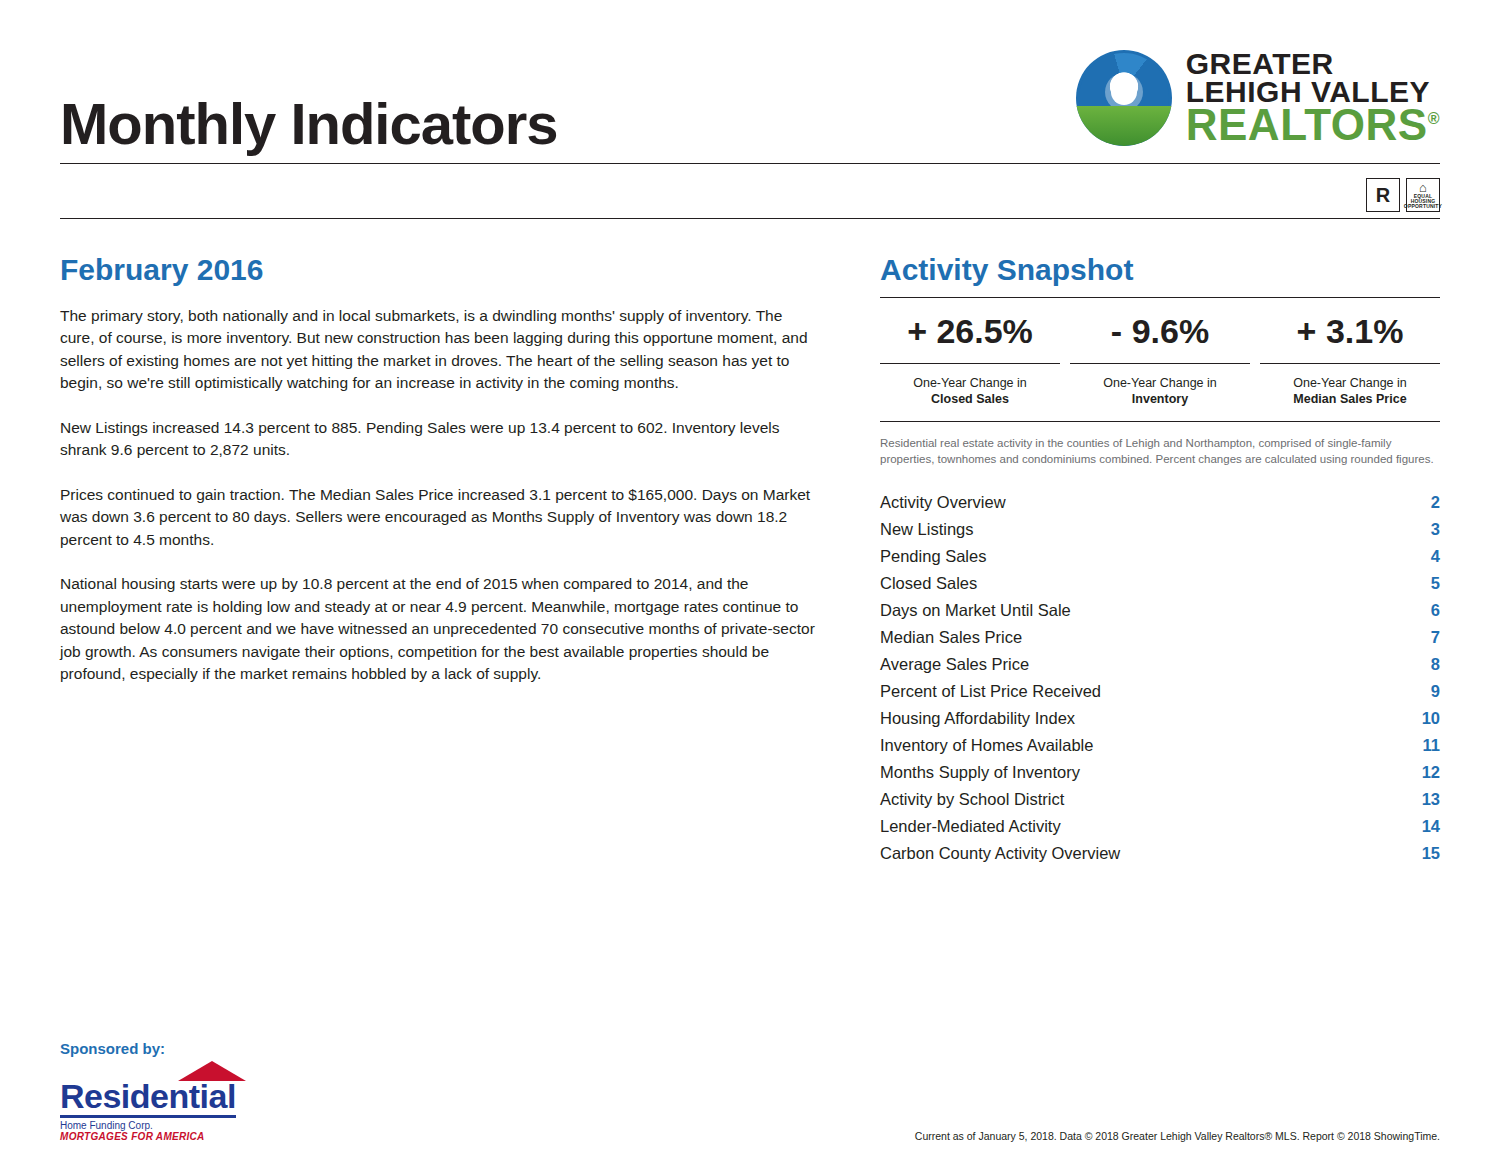Monthly Indicators
GREATER LEHIGH VALLEY REALTORS®
R
⌂EQUAL HOUSING OPPORTUNITY
February 2016
The primary story, both nationally and in local submarkets, is a dwindling months' supply of inventory. The cure, of course, is more inventory. But new construction has been lagging during this opportune moment, and sellers of existing homes are not yet hitting the market in droves. The heart of the selling season has yet to begin, so we're still optimistically watching for an increase in activity in the coming months.
New Listings increased 14.3 percent to 885. Pending Sales were up 13.4 percent to 602. Inventory levels shrank 9.6 percent to 2,872 units.
Prices continued to gain traction. The Median Sales Price increased 3.1 percent to $165,000. Days on Market was down 3.6 percent to 80 days. Sellers were encouraged as Months Supply of Inventory was down 18.2 percent to 4.5 months.
National housing starts were up by 10.8 percent at the end of 2015 when compared to 2014, and the unemployment rate is holding low and steady at or near 4.9 percent. Meanwhile, mortgage rates continue to astound below 4.0 percent and we have witnessed an unprecedented 70 consecutive months of private-sector job growth. As consumers navigate their options, competition for the best available properties should be profound, especially if the market remains hobbled by a lack of supply.
Activity Snapshot
+ 26.5%
One-Year Change in
Closed Sales
- 9.6%
One-Year Change in
Inventory
+ 3.1%
One-Year Change in
Median Sales Price
Residential real estate activity in the counties of Lehigh and Northampton, comprised of single-family properties, townhomes and condominiums combined. Percent changes are calculated using rounded figures.
Activity Overview 2
New Listings 3
Pending Sales 4
Closed Sales 5
Days on Market Until Sale 6
Median Sales Price 7
Average Sales Price 8
Percent of List Price Received 9
Housing Affordability Index 10
Inventory of Homes Available 11
Months Supply of Inventory 12
Activity by School District 13
Lender-Mediated Activity 14
Carbon County Activity Overview 15
Sponsored by:
Residential
Home Funding Corp.
MORTGAGES FOR AMERICA
Current as of January 5, 2018. Data © 2018 Greater Lehigh Valley Realtors® MLS. Report © 2018 ShowingTime.